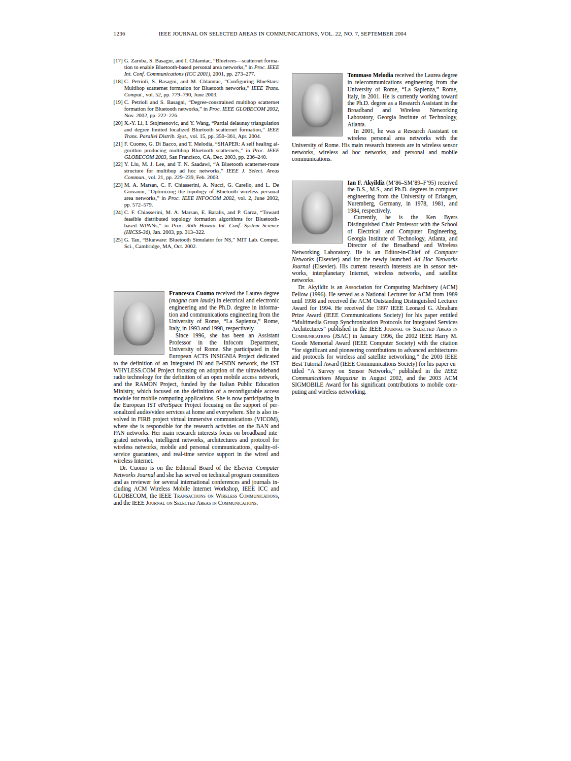1236 IEEE Journal on Selected Areas in Communications, Vol. 22, No. 7, September 2004
[17] G. Zaruba, S. Basagni, and I. Chlamtac, “Bluetrees—scatternet formation to enable Bluetooth-based personal area networks,” in Proc. IEEE Int. Conf. Communications (ICC 2001), 2001, pp. 273–277.
[18] C. Petrioli, S. Basagni, and M. Chlamtac, “Configuring BlueStars: Multihop scatternet formation for Bluetooth networks,” IEEE Trans. Comput., vol. 52, pp. 779–790, June 2003.
[19] C. Petrioli and S. Basagni, “Degree-constrained multihop scatternet formation for Bluetooth networks,” in Proc. IEEE GLOBECOM 2002, Nov. 2002, pp. 222–226.
[20] X.-Y. Li, I. Stojmenovic, and Y. Wang, “Partial delaunay triangulation and degree limited localized Bluetooth scatternet formation,” IEEE Trans. Parallel Distrib. Syst., vol. 15, pp. 350–361, Apr. 2004.
[21] F. Cuomo, G. Di Bacco, and T. Melodia, “SHAPER: A self healing algorithm producing multihop Bluetooth scatternets,” in Proc. IEEE GLOBECOM 2003, San Francisco, CA, Dec. 2003, pp. 236–240.
[22] Y. Liu, M. J. Lee, and T. N. Saadawi, “A Bluetooth scatternet-route structure for multihop ad hoc networks,” IEEE J. Select. Areas Commun., vol. 21, pp. 229–239, Feb. 2003.
[23] M. A. Marsan, C. F. Chiasserini, A. Nucci, G. Carello, and L. De Giovanni, “Optimizing the topology of Bluetooth wireless personal area networks,” in Proc. IEEE INFOCOM 2002, vol. 2, June 2002, pp. 572–579.
[24] C. F. Chiasserini, M. A. Marsan, E. Baralis, and P. Garza, “Toward feasible distributed topology formation algorithms for Bluetooth-based WPANs,” in Proc. 36th Hawaii Int. Conf. System Science (HICSS-36), Jan. 2003, pp. 313–322.
[25] G. Tan, “Blueware: Bluetooth Simulator for NS,” MIT Lab. Comput. Sci., Cambridge, MA, Oct. 2002.
Francesca Cuomo received the Laurea degree (magna cum laude) in electrical and electronic engineering and the Ph.D. degree in information and communications engineering from the University of Rome, “La Sapienza,” Rome, Italy, in 1993 and 1998, respectively.
Since 1996, she has been an Assistant Professor in the Infocom Department, University of Rome. She participated in the European ACTS INSIGNIA Project dedicated to the definition of an Integrated IN and B-ISDN network, the IST WHYLESS.COM Project focusing on adoption of the ultrawideband radio technology for the definition of an open mobile access network, and the RAMON Project, funded by the Italian Public Education Ministry, which focused on the definition of a reconfigurable access module for mobile computing applications. She is now participating in the European IST ePerSpace Project focusing on the support of personalized audio/video services at home and everywhere. She is also involved in FIRB project virtual immersive communications (VICOM), where she is responsible for the research activities on the BAN and PAN networks. Her main research interests focus on broadband integrated networks, intelligent networks, architectures and protocol for wireless networks, mobile and personal communications, quality-of-service guarantees, and real-time service support in the wired and wireless Internet.
Dr. Cuomo is on the Editorial Board of the Elsevier Computer Networks Journal and she has served on technical program committees and as reviewer for several international conferences and journals including ACM Wireless Mobile Internet Workshop, IEEE ICC and GLOBECOM, the IEEE Transactions on Wireless Communications, and the IEEE Journal on Selected Areas in Communications.
Tommaso Melodia received the Laurea degree in telecommunications engineering from the University of Rome, “La Sapienza,” Rome, Italy, in 2001. He is currently working toward the Ph.D. degree as a Research Assistant in the Broadband and Wireless Networking Laboratory, Georgia Institute of Technology, Atlanta.
In 2001, he was a Research Assistant on wireless personal area networks with the University of Rome. His main research interests are in wireless sensor networks, wireless ad hoc networks, and personal and mobile communications.
Ian F. Akyildiz (M’86–SM’89–F’95) received the B.S., M.S., and Ph.D. degrees in computer engineering from the University of Erlangen, Nuremberg, Germany, in 1978, 1981, and 1984, respectively.
Currently, he is the Ken Byers Distinguished Chair Professor with the School of Electrical and Computer Engineering, Georgia Institute of Technology, Atlanta, and Director of the Broadband and Wireless Networking Laboratory. He is an Editor-in-Chief of Computer Networks (Elsevier) and for the newly launched Ad Hoc Networks Journal (Elsevier). His current research interests are in sensor networks, interplanetary Internet, wireless networks, and satellite networks.
Dr. Akyildiz is an Association for Computing Machinery (ACM) Fellow (1996). He served as a National Lecturer for ACM from 1989 until 1998 and received the ACM Outstanding Distinguished Lecturer Award for 1994. He received the 1997 IEEE Leonard G. Abraham Prize Award (IEEE Communications Society) for his paper entitled “Multimedia Group Synchronization Protocols for Integrated Services Architectures” published in the IEEE Journal of Selected Areas in Communications (JSAC) in January 1996, the 2002 IEEE Harry M. Goode Memorial Award (IEEE Computer Society) with the citation “for significant and pioneering contributions to advanced architectures and protocols for wireless and satellite networking,” the 2003 IEEE Best Tutorial Award (IEEE Communications Society) for his paper entitled “A Survey on Sensor Networks,” published in the IEEE Communications Magazine in August 2002, and the 2003 ACM SIGMOBILE Award for his significant contributions to mobile computing and wireless networking.